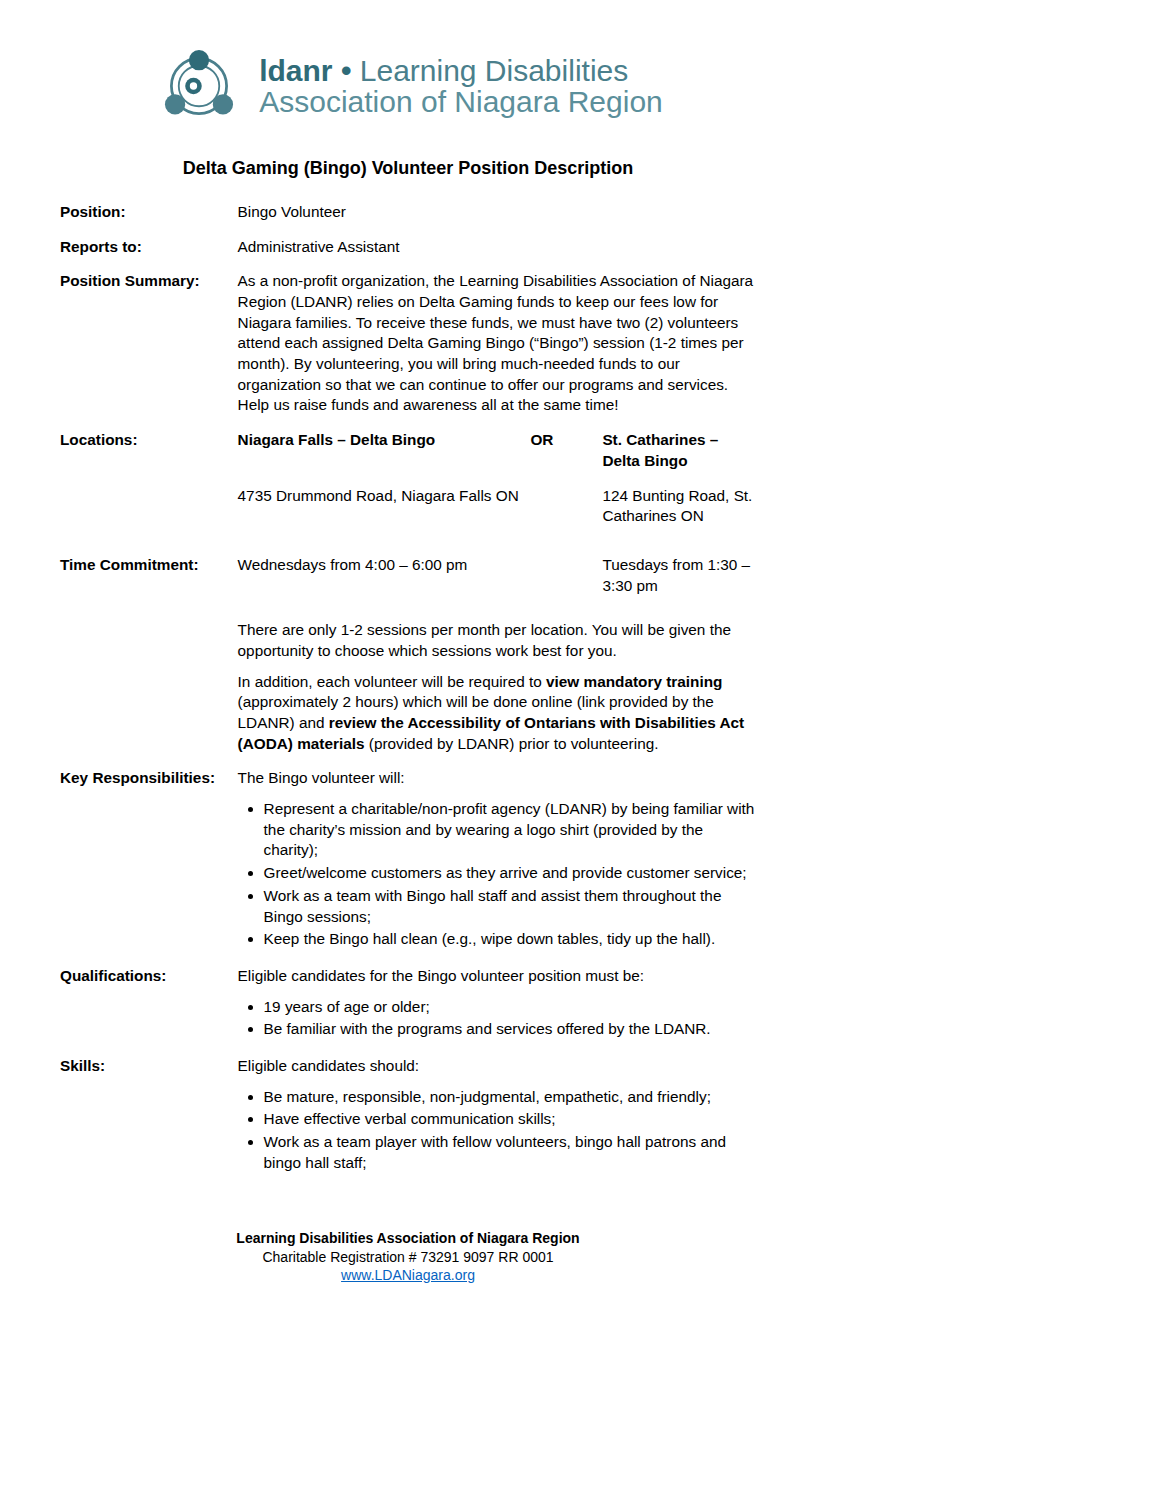ldanr • Learning Disabilities
Association of Niagara Region
Delta Gaming (Bingo) Volunteer Position Description
| Position: | Bingo Volunteer |
| Reports to: | Administrative Assistant |
| Position Summary: | As a non-profit organization, the Learning Disabilities Association of Niagara Region (LDANR) relies on Delta Gaming funds to keep our fees low for Niagara families. To receive these funds, we must have two (2) volunteers attend each assigned Delta Gaming Bingo (“Bingo”) session (1-2 times per month). By volunteering, you will bring much-needed funds to our organization so that we can continue to offer our programs and services. Help us raise funds and awareness all at the same time! |
| Locations: | / Niagara Falls – Delta Bingo / OR / St. Catharines – Delta Bingo / / 4735 Drummond Road, Niagara Falls ON / / 124 Bunting Road, St. Catharines ON / |
| Time Commitment: | / Wednesdays from 4:00 – 6:00 pm / / Tuesdays from 1:30 – 3:30 pm / There are only 1-2 sessions per month per location. You will be given the opportunity to choose which sessions work best for you. In addition, each volunteer will be required to view mandatory training (approximately 2 hours) which will be done online (link provided by the LDANR) and review the Accessibility of Ontarians with Disabilities Act (AODA) materials (provided by LDANR) prior to volunteering. |
| Key Responsibilities: | The Bingo volunteer will: Represent a charitable/non-profit agency (LDANR) by being familiar with the charity’s mission and by wearing a logo shirt (provided by the charity); Greet/welcome customers as they arrive and provide customer service; Work as a team with Bingo hall staff and assist them throughout the Bingo sessions; Keep the Bingo hall clean (e.g., wipe down tables, tidy up the hall). |
| Qualifications: | Eligible candidates for the Bingo volunteer position must be: 19 years of age or older; Be familiar with the programs and services offered by the LDANR. |
| Skills: | Eligible candidates should: Be mature, responsible, non-judgmental, empathetic, and friendly; Have effective verbal communication skills; Work as a team player with fellow volunteers, bingo hall patrons and bingo hall staff; |
Learning Disabilities Association of Niagara Region
Charitable Registration # 73291 9097 RR 0001
www.LDANiagara.org